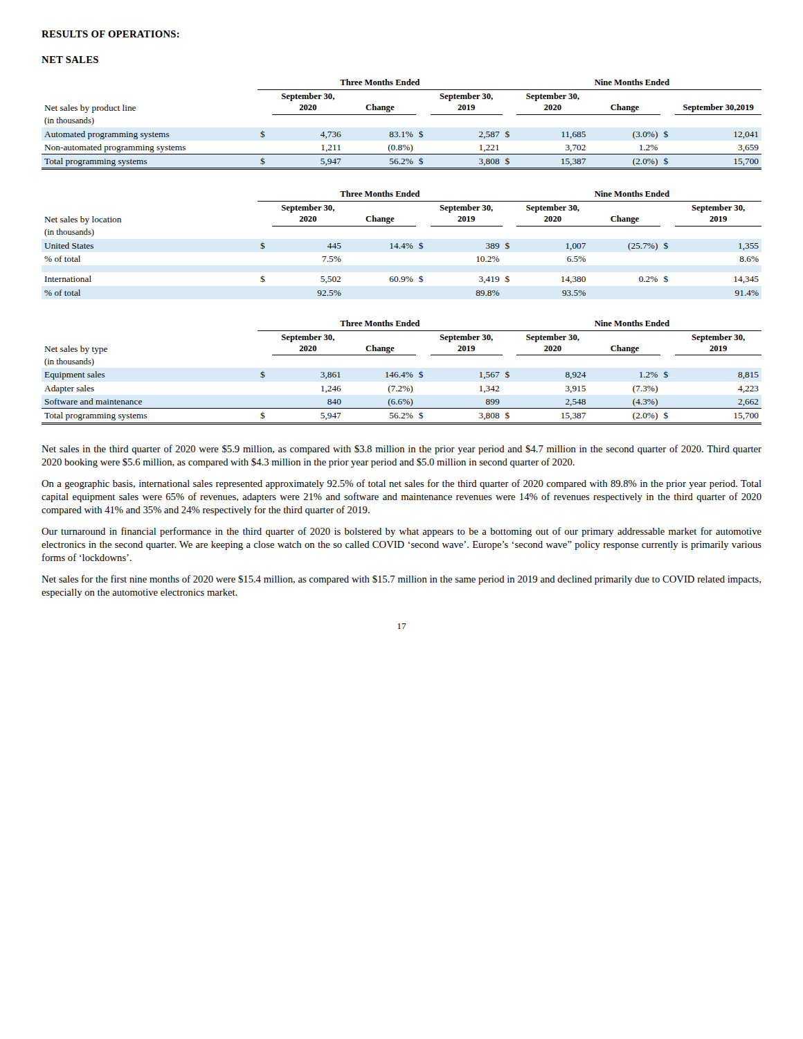RESULTS OF OPERATIONS:
NET SALES
| | Three Months Ended | Nine Months Ended |
| Net sales by product line | | September 30, 2020 | Change | | September 30, 2019 | | September 30, 2020 | Change | | September 30,2019 |
| (in thousands) | |
| Automated programming systems | $ | 4,736 | 83.1% | $ | 2,587 | $ | 11,685 | (3.0%) | $ | 12,041 |
| Non-automated programming systems | | 1,211 | (0.8%) | | 1,221 | | 3,702 | 1.2% | | 3,659 |
| Total programming systems | $ | 5,947 | 56.2% | $ | 3,808 | $ | 15,387 | (2.0%) | $ | 15,700 |
| | Three Months Ended | Nine Months Ended |
| Net sales by location | | September 30, 2020 | Change | | September 30, 2019 | | September 30, 2020 | Change | | September 30, 2019 |
| (in thousands) | |
| United States | $ | 445 | 14.4% | $ | 389 | $ | 1,007 | (25.7%) | $ | 1,355 |
| % of total | | 7.5% | | | 10.2% | | 6.5% | | | 8.6% |
| International | $ | 5,502 | 60.9% | $ | 3,419 | $ | 14,380 | 0.2% | $ | 14,345 |
| % of total | | 92.5% | | | 89.8% | | 93.5% | | | 91.4% |
| | Three Months Ended | Nine Months Ended |
| Net sales by type | | September 30, 2020 | Change | | September 30, 2019 | | September 30, 2020 | Change | | September 30, 2019 |
| (in thousands) | |
| Equipment sales | $ | 3,861 | 146.4% | $ | 1,567 | $ | 8,924 | 1.2% | $ | 8,815 |
| Adapter sales | | 1,246 | (7.2%) | | 1,342 | | 3,915 | (7.3%) | | 4,223 |
| Software and maintenance | | 840 | (6.6%) | | 899 | | 2,548 | (4.3%) | | 2,662 |
| Total programming systems | $ | 5,947 | 56.2% | $ | 3,808 | $ | 15,387 | (2.0%) | $ | 15,700 |
Net sales in the third quarter of 2020 were $5.9 million, as compared with $3.8 million in the prior year period and $4.7 million in the second quarter of 2020. Third quarter 2020 booking were $5.6 million, as compared with $4.3 million in the prior year period and $5.0 million in second quarter of 2020.
On a geographic basis, international sales represented approximately 92.5% of total net sales for the third quarter of 2020 compared with 89.8% in the prior year period. Total capital equipment sales were 65% of revenues, adapters were 21% and software and maintenance revenues were 14% of revenues respectively in the third quarter of 2020 compared with 41% and 35% and 24% respectively for the third quarter of 2019.
Our turnaround in financial performance in the third quarter of 2020 is bolstered by what appears to be a bottoming out of our primary addressable market for automotive electronics in the second quarter. We are keeping a close watch on the so called COVID ‘second wave’. Europe’s ‘second wave” policy response currently is primarily various forms of ‘lockdowns’.
Net sales for the first nine months of 2020 were $15.4 million, as compared with $15.7 million in the same period in 2019 and declined primarily due to COVID related impacts, especially on the automotive electronics market.
17